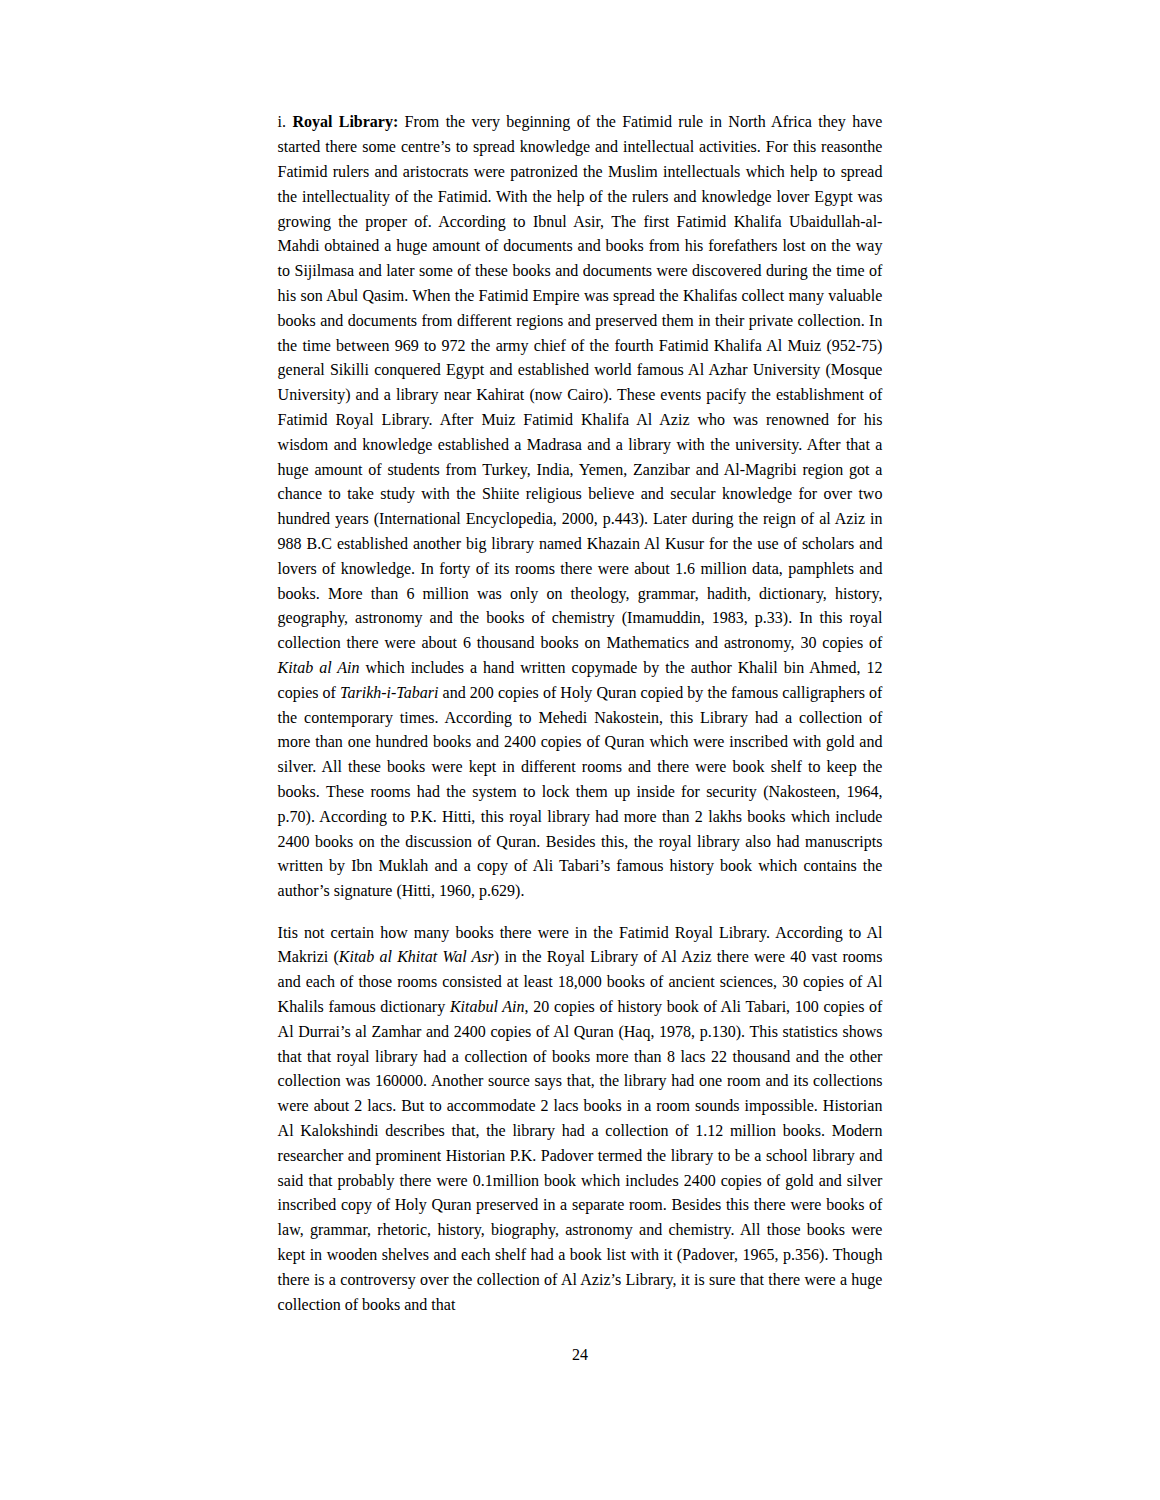i. Royal Library: From the very beginning of the Fatimid rule in North Africa they have started there some centre’s to spread knowledge and intellectual activities. For this reasonthe Fatimid rulers and aristocrats were patronized the Muslim intellectuals which help to spread the intellectuality of the Fatimid. With the help of the rulers and knowledge lover Egypt was growing the proper of. According to Ibnul Asir, The first Fatimid Khalifa Ubaidullah-al-Mahdi obtained a huge amount of documents and books from his forefathers lost on the way to Sijilmasa and later some of these books and documents were discovered during the time of his son Abul Qasim. When the Fatimid Empire was spread the Khalifas collect many valuable books and documents from different regions and preserved them in their private collection. In the time between 969 to 972 the army chief of the fourth Fatimid Khalifa Al Muiz (952-75) general Sikilli conquered Egypt and established world famous Al Azhar University (Mosque University) and a library near Kahirat (now Cairo). These events pacify the establishment of Fatimid Royal Library. After Muiz Fatimid Khalifa Al Aziz who was renowned for his wisdom and knowledge established a Madrasa and a library with the university. After that a huge amount of students from Turkey, India, Yemen, Zanzibar and Al-Magribi region got a chance to take study with the Shiite religious believe and secular knowledge for over two hundred years (International Encyclopedia, 2000, p.443). Later during the reign of al Aziz in 988 B.C established another big library named Khazain Al Kusur for the use of scholars and lovers of knowledge. In forty of its rooms there were about 1.6 million data, pamphlets and books. More than 6 million was only on theology, grammar, hadith, dictionary, history, geography, astronomy and the books of chemistry (Imamuddin, 1983, p.33). In this royal collection there were about 6 thousand books on Mathematics and astronomy, 30 copies of Kitab al Ain which includes a hand written copymade by the author Khalil bin Ahmed, 12 copies of Tarikh-i-Tabari and 200 copies of Holy Quran copied by the famous calligraphers of the contemporary times. According to Mehedi Nakostein, this Library had a collection of more than one hundred books and 2400 copies of Quran which were inscribed with gold and silver. All these books were kept in different rooms and there were book shelf to keep the books. These rooms had the system to lock them up inside for security (Nakosteen, 1964, p.70). According to P.K. Hitti, this royal library had more than 2 lakhs books which include 2400 books on the discussion of Quran. Besides this, the royal library also had manuscripts written by Ibn Muklah and a copy of Ali Tabari’s famous history book which contains the author’s signature (Hitti, 1960, p.629).
Itis not certain how many books there were in the Fatimid Royal Library. According to Al Makrizi (Kitab al Khitat Wal Asr) in the Royal Library of Al Aziz there were 40 vast rooms and each of those rooms consisted at least 18,000 books of ancient sciences, 30 copies of Al Khalils famous dictionary Kitabul Ain, 20 copies of history book of Ali Tabari, 100 copies of Al Durrai’s al Zamhar and 2400 copies of Al Quran (Haq, 1978, p.130). This statistics shows that that royal library had a collection of books more than 8 lacs 22 thousand and the other collection was 160000. Another source says that, the library had one room and its collections were about 2 lacs. But to accommodate 2 lacs books in a room sounds impossible. Historian Al Kalokshindi describes that, the library had a collection of 1.12 million books. Modern researcher and prominent Historian P.K. Padover termed the library to be a school library and said that probably there were 0.1million book which includes 2400 copies of gold and silver inscribed copy of Holy Quran preserved in a separate room. Besides this there were books of law, grammar, rhetoric, history, biography, astronomy and chemistry. All those books were kept in wooden shelves and each shelf had a book list with it (Padover, 1965, p.356). Though there is a controversy over the collection of Al Aziz’s Library, it is sure that there were a huge collection of books and that
24